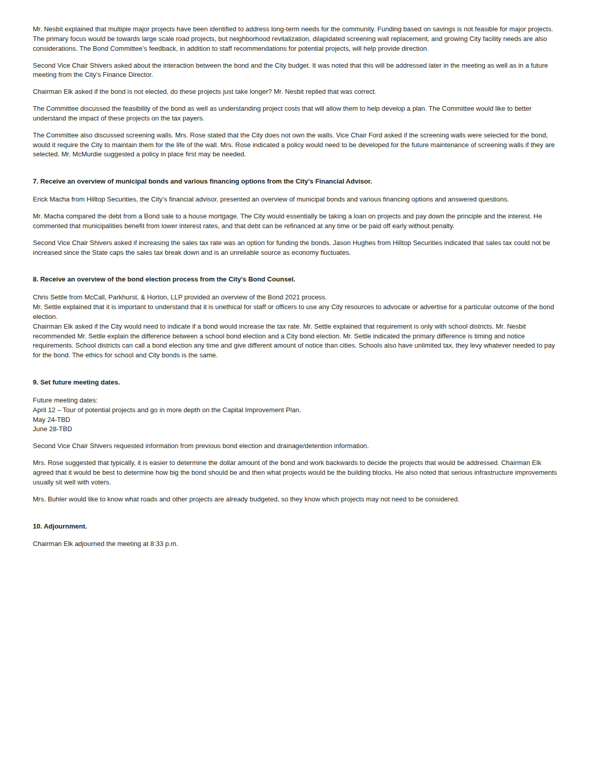Mr. Nesbit explained that multiple major projects have been identified to address long-term needs for the community. Funding based on savings is not feasible for major projects. The primary focus would be towards large scale road projects, but neighborhood revitalization, dilapidated screening wall replacement, and growing City facility needs are also considerations. The Bond Committee’s feedback, in addition to staff recommendations for potential projects, will help provide direction.
Second Vice Chair Shivers asked about the interaction between the bond and the City budget. It was noted that this will be addressed later in the meeting as well as in a future meeting from the City’s Finance Director.
Chairman Elk asked if the bond is not elected, do these projects just take longer? Mr. Nesbit replied that was correct.
The Committee discussed the feasibility of the bond as well as understanding project costs that will allow them to help develop a plan. The Committee would like to better understand the impact of these projects on the tax payers.
The Committee also discussed screening walls. Mrs. Rose stated that the City does not own the walls. Vice Chair Ford asked if the screening walls were selected for the bond, would it require the City to maintain them for the life of the wall. Mrs. Rose indicated a policy would need to be developed for the future maintenance of screening walls if they are selected. Mr. McMurdie suggested a policy in place first may be needed.
7. Receive an overview of municipal bonds and various financing options from the City's Financial Advisor.
Erick Macha from Hilltop Securities, the City’s financial advisor, presented an overview of municipal bonds and various financing options and answered questions.
Mr. Macha compared the debt from a Bond sale to a house mortgage. The City would essentially be taking a loan on projects and pay down the principle and the interest. He commented that municipalities benefit from lower interest rates, and that debt can be refinanced at any time or be paid off early without penalty.
Second Vice Chair Shivers asked if increasing the sales tax rate was an option for funding the bonds. Jason Hughes from Hilltop Securities indicated that sales tax could not be increased since the State caps the sales tax break down and is an unreliable source as economy fluctuates.
8. Receive an overview of the bond election process from the City's Bond Counsel.
Chris Settle from McCall, Parkhurst, & Horton, LLP provided an overview of the Bond 2021 process.
Mr. Settle explained that it is important to understand that it is unethical for staff or officers to use any City resources to advocate or advertise for a particular outcome of the bond election.
Chairman Elk asked if the City would need to indicate if a bond would increase the tax rate. Mr. Settle explained that requirement is only with school districts. Mr. Nesbit recommended Mr. Settle explain the difference between a school bond election and a City bond election. Mr. Settle indicated the primary difference is timing and notice requirements. School districts can call a bond election any time and give different amount of notice than cities. Schools also have unlimited tax, they levy whatever needed to pay for the bond. The ethics for school and City bonds is the same.
9. Set future meeting dates.
Future meeting dates:
April 12 – Tour of potential projects and go in more depth on the Capital Improvement Plan.
May 24-TBD
June 28-TBD
Second Vice Chair Shivers requested information from previous bond election and drainage/detention information.
Mrs. Rose suggested that typically, it is easier to determine the dollar amount of the bond and work backwards to decide the projects that would be addressed. Chairman Elk agreed that it would be best to determine how big the bond should be and then what projects would be the building blocks. He also noted that serious infrastructure improvements usually sit well with voters.
Mrs. Buhler would like to know what roads and other projects are already budgeted, so they know which projects may not need to be considered.
10. Adjournment.
Chairman Elk adjourned the meeting at 8:33 p.m.